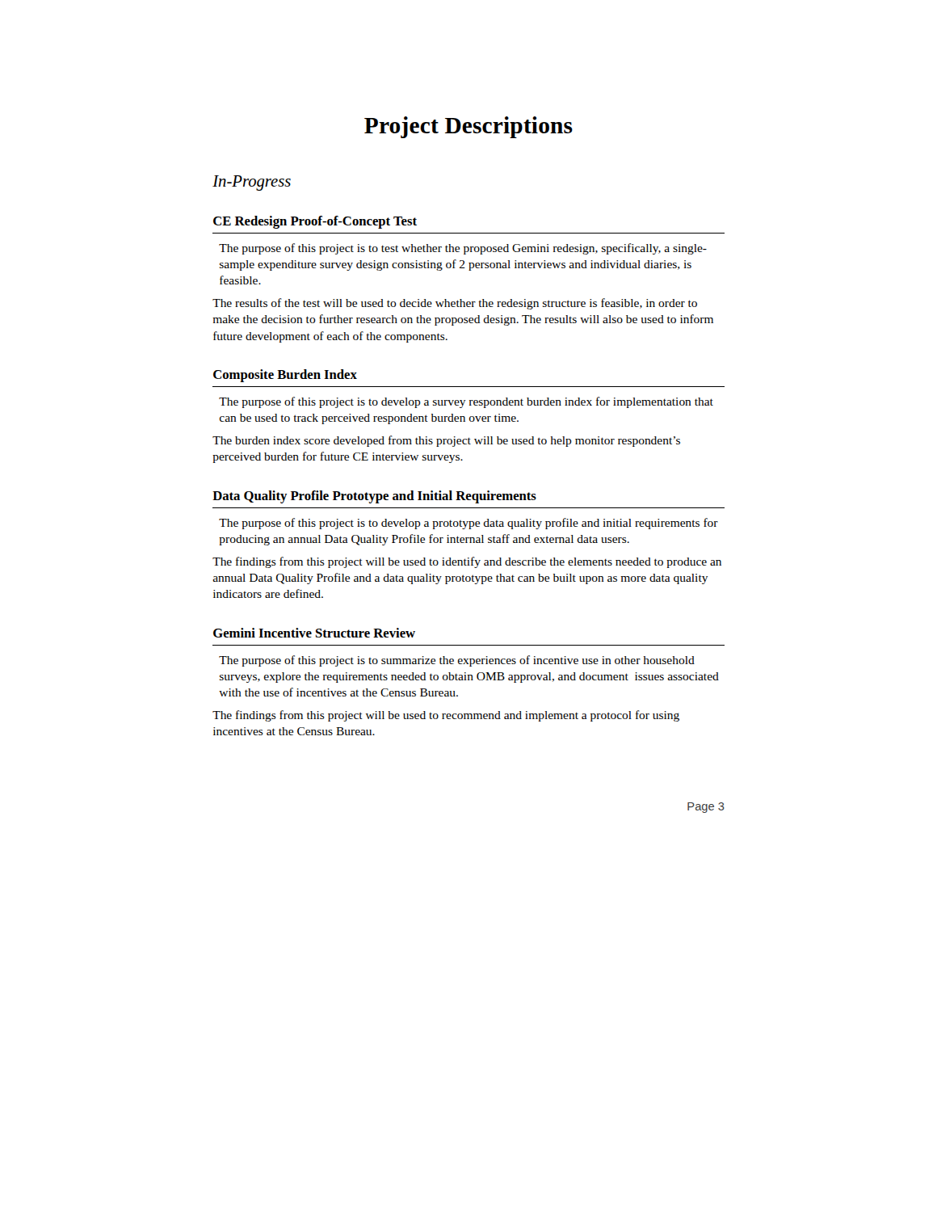Project Descriptions
In-Progress
CE Redesign Proof-of-Concept Test
The purpose of this project is to test whether the proposed Gemini redesign, specifically, a single-sample expenditure survey design consisting of 2 personal interviews and individual diaries, is feasible.
The results of the test will be used to decide whether the redesign structure is feasible, in order to make the decision to further research on the proposed design. The results will also be used to inform future development of each of the components.
Composite Burden Index
The purpose of this project is to develop a survey respondent burden index for implementation that can be used to track perceived respondent burden over time.
The burden index score developed from this project will be used to help monitor respondent’s perceived burden for future CE interview surveys.
Data Quality Profile Prototype and Initial Requirements
The purpose of this project is to develop a prototype data quality profile and initial requirements for producing an annual Data Quality Profile for internal staff and external data users.
The findings from this project will be used to identify and describe the elements needed to produce an annual Data Quality Profile and a data quality prototype that can be built upon as more data quality indicators are defined.
Gemini Incentive Structure Review
The purpose of this project is to summarize the experiences of incentive use in other household surveys, explore the requirements needed to obtain OMB approval, and document issues associated with the use of incentives at the Census Bureau.
The findings from this project will be used to recommend and implement a protocol for using incentives at the Census Bureau.
Page 3